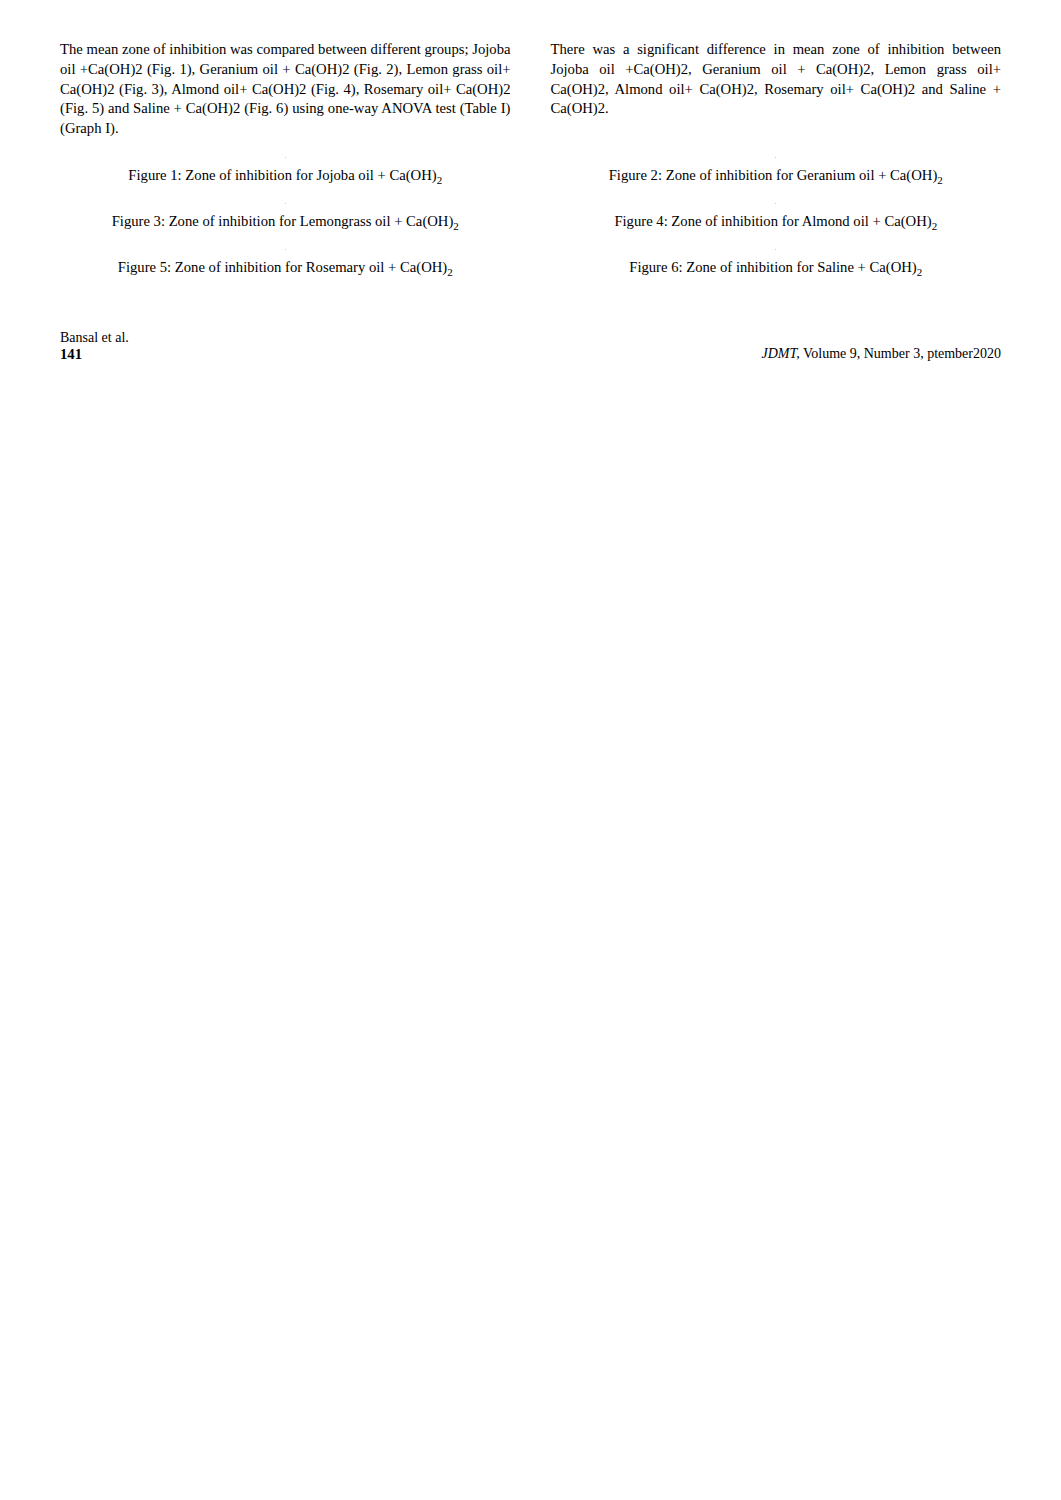The mean zone of inhibition was compared between different groups; Jojoba oil +Ca(OH)2 (Fig. 1), Geranium oil + Ca(OH)2 (Fig. 2), Lemon grass oil+ Ca(OH)2 (Fig. 3), Almond oil+ Ca(OH)2 (Fig. 4), Rosemary oil+ Ca(OH)2 (Fig. 5) and Saline + Ca(OH)2 (Fig. 6) using one-way ANOVA test (Table I) (Graph I).
There was a significant difference in mean zone of inhibition between Jojoba oil +Ca(OH)2, Geranium oil + Ca(OH)2, Lemon grass oil+ Ca(OH)2, Almond oil+ Ca(OH)2, Rosemary oil+ Ca(OH)2 and Saline + Ca(OH)2.
Figure 1: Zone of inhibition for Jojoba oil + Ca(OH)2
Figure 2: Zone of inhibition for Geranium oil + Ca(OH)2
Figure 3: Zone of inhibition for Lemongrass oil + Ca(OH)2
Figure 4: Zone of inhibition for Almond oil + Ca(OH)2
Figure 5: Zone of inhibition for Rosemary oil + Ca(OH)2
Figure 6: Zone of inhibition for Saline + Ca(OH)2
Bansal et al.
141
JDMT, Volume 9, Number 3, ptember2020